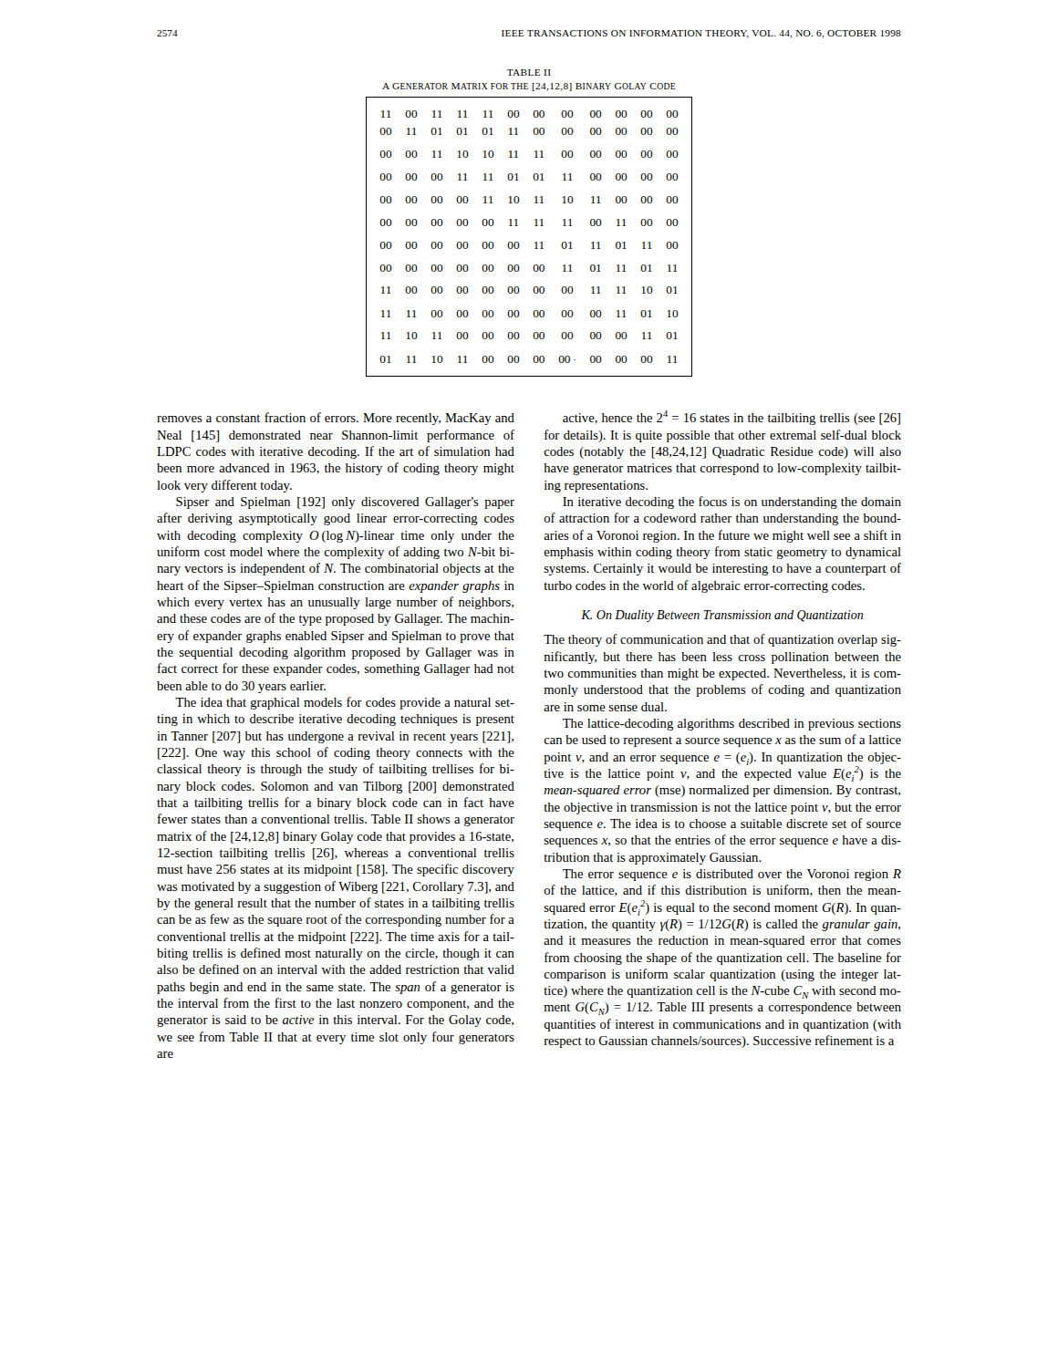2574 IEEE TRANSACTIONS ON INFORMATION THEORY, VOL. 44, NO. 6, OCTOBER 1998
TABLE II A GENERATOR MATRIX FOR THE [24,12,8] BINARY GOLAY CODE
| 11 | 00 | 11 | 11 | 11 | 00 | 00 | 00 | 00 | 00 | 00 | 00 |
| 00 | 11 | 01 | 01 | 01 | 11 | 00 | 00 | 00 | 00 | 00 | 00 |
| 00 | 00 | 11 | 10 | 10 | 11 | 11 | 00 | 00 | 00 | 00 | 00 |
| 00 | 00 | 00 | 11 | 11 | 01 | 01 | 11 | 00 | 00 | 00 | 00 |
| 00 | 00 | 00 | 00 | 11 | 10 | 11 | 10 | 11 | 00 | 00 | 00 |
| 00 | 00 | 00 | 00 | 00 | 11 | 11 | 11 | 00 | 11 | 00 | 00 |
| 00 | 00 | 00 | 00 | 00 | 00 | 11 | 01 | 11 | 01 | 11 | 00 |
| 00 | 00 | 00 | 00 | 00 | 00 | 00 | 11 | 01 | 11 | 01 | 11 |
| 11 | 00 | 00 | 00 | 00 | 00 | 00 | 00 | 11 | 11 | 10 | 01 |
| 11 | 11 | 00 | 00 | 00 | 00 | 00 | 00 | 00 | 11 | 01 | 10 |
| 11 | 10 | 11 | 00 | 00 | 00 | 00 | 00 | 00 | 00 | 11 | 01 |
| 01 | 11 | 10 | 11 | 00 | 00 | 00 | 00 · | 00 | 00 | 00 | 11 |
removes a constant fraction of errors. More recently, MacKay and Neal [145] demonstrated near Shannon-limit performance of LDPC codes with iterative decoding. If the art of simulation had been more advanced in 1963, the history of coding theory might look very different today.
Sipser and Spielman [192] only discovered Gallager's paper after deriving asymptotically good linear error-correcting codes with decoding complexity O (log N)-linear time only under the uniform cost model where the complexity of adding two N-bit binary vectors is independent of N. The combinatorial objects at the heart of the Sipser–Spielman construction are expander graphs in which every vertex has an unusually large number of neighbors, and these codes are of the type proposed by Gallager. The machinery of expander graphs enabled Sipser and Spielman to prove that the sequential decoding algorithm proposed by Gallager was in fact correct for these expander codes, something Gallager had not been able to do 30 years earlier.
The idea that graphical models for codes provide a natural setting in which to describe iterative decoding techniques is present in Tanner [207] but has undergone a revival in recent years [221], [222]. One way this school of coding theory connects with the classical theory is through the study of tailbiting trellises for binary block codes. Solomon and van Tilborg [200] demonstrated that a tailbiting trellis for a binary block code can in fact have fewer states than a conventional trellis. Table II shows a generator matrix of the [24,12,8] binary Golay code that provides a 16-state, 12-section tailbiting trellis [26], whereas a conventional trellis must have 256 states at its midpoint [158]. The specific discovery was motivated by a suggestion of Wiberg [221, Corollary 7.3], and by the general result that the number of states in a tailbiting trellis can be as few as the square root of the corresponding number for a conventional trellis at the midpoint [222]. The time axis for a tailbiting trellis is defined most naturally on the circle, though it can also be defined on an interval with the added restriction that valid paths begin and end in the same state. The span of a generator is the interval from the first to the last nonzero component, and the generator is said to be active in this interval. For the Golay code, we see from Table II that at every time slot only four generators are
active, hence the 24 = 16 states in the tailbiting trellis (see [26] for details). It is quite possible that other extremal self-dual block codes (notably the [48,24,12] Quadratic Residue code) will also have generator matrices that correspond to low-complexity tailbiting representations.
In iterative decoding the focus is on understanding the domain of attraction for a codeword rather than understanding the boundaries of a Voronoi region. In the future we might well see a shift in emphasis within coding theory from static geometry to dynamical systems. Certainly it would be interesting to have a counterpart of turbo codes in the world of algebraic error-correcting codes.
K. On Duality Between Transmission and Quantization
The theory of communication and that of quantization overlap significantly, but there has been less cross pollination between the two communities than might be expected. Nevertheless, it is commonly understood that the problems of coding and quantization are in some sense dual.
The lattice-decoding algorithms described in previous sections can be used to represent a source sequence x as the sum of a lattice point v, and an error sequence e = (ei). In quantization the objective is the lattice point v, and the expected value E(ei2) is the mean-squared error (mse) normalized per dimension. By contrast, the objective in transmission is not the lattice point v, but the error sequence e. The idea is to choose a suitable discrete set of source sequences x, so that the entries of the error sequence e have a distribution that is approximately Gaussian.
The error sequence e is distributed over the Voronoi region R of the lattice, and if this distribution is uniform, then the mean-squared error E(ei2) is equal to the second moment G(R). In quantization, the quantity γ(R) = 1/12G(R) is called the granular gain, and it measures the reduction in mean-squared error that comes from choosing the shape of the quantization cell. The baseline for comparison is uniform scalar quantization (using the integer lattice) where the quantization cell is the N-cube CN with second moment G(CN) = 1/12. Table III presents a correspondence between quantities of interest in communications and in quantization (with respect to Gaussian channels/sources). Successive refinement is a